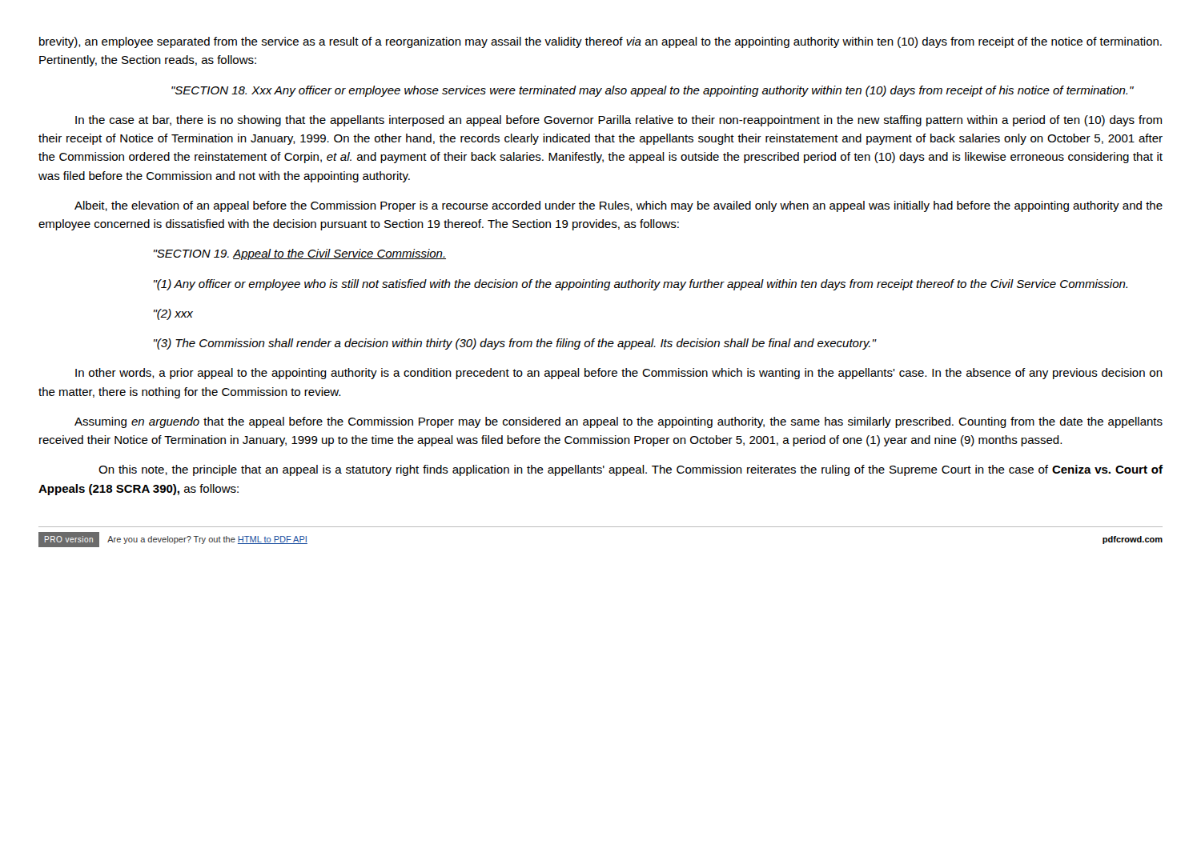brevity), an employee separated from the service as a result of a reorganization may assail the validity thereof via an appeal to the appointing authority within ten (10) days from receipt of the notice of termination. Pertinently, the Section reads, as follows:
"SECTION 18. Xxx Any officer or employee whose services were terminated may also appeal to the appointing authority within ten (10) days from receipt of his notice of termination."
In the case at bar, there is no showing that the appellants interposed an appeal before Governor Parilla relative to their non-reappointment in the new staffing pattern within a period of ten (10) days from their receipt of Notice of Termination in January, 1999. On the other hand, the records clearly indicated that the appellants sought their reinstatement and payment of back salaries only on October 5, 2001 after the Commission ordered the reinstatement of Corpin, et al. and payment of their back salaries. Manifestly, the appeal is outside the prescribed period of ten (10) days and is likewise erroneous considering that it was filed before the Commission and not with the appointing authority.
Albeit, the elevation of an appeal before the Commission Proper is a recourse accorded under the Rules, which may be availed only when an appeal was initially had before the appointing authority and the employee concerned is dissatisfied with the decision pursuant to Section 19 thereof. The Section 19 provides, as follows:
"SECTION 19. Appeal to the Civil Service Commission.
"(1) Any officer or employee who is still not satisfied with the decision of the appointing authority may further appeal within ten days from receipt thereof to the Civil Service Commission.
"(2) xxx
"(3) The Commission shall render a decision within thirty (30) days from the filing of the appeal. Its decision shall be final and executory."
In other words, a prior appeal to the appointing authority is a condition precedent to an appeal before the Commission which is wanting in the appellants' case. In the absence of any previous decision on the matter, there is nothing for the Commission to review.
Assuming en arguendo that the appeal before the Commission Proper may be considered an appeal to the appointing authority, the same has similarly prescribed. Counting from the date the appellants received their Notice of Termination in January, 1999 up to the time the appeal was filed before the Commission Proper on October 5, 2001, a period of one (1) year and nine (9) months passed.
On this note, the principle that an appeal is a statutory right finds application in the appellants' appeal. The Commission reiterates the ruling of the Supreme Court in the case of Ceniza vs. Court of Appeals (218 SCRA 390), as follows:
PRO version Are you a developer? Try out the HTML to PDF API
pdfcrowd.com